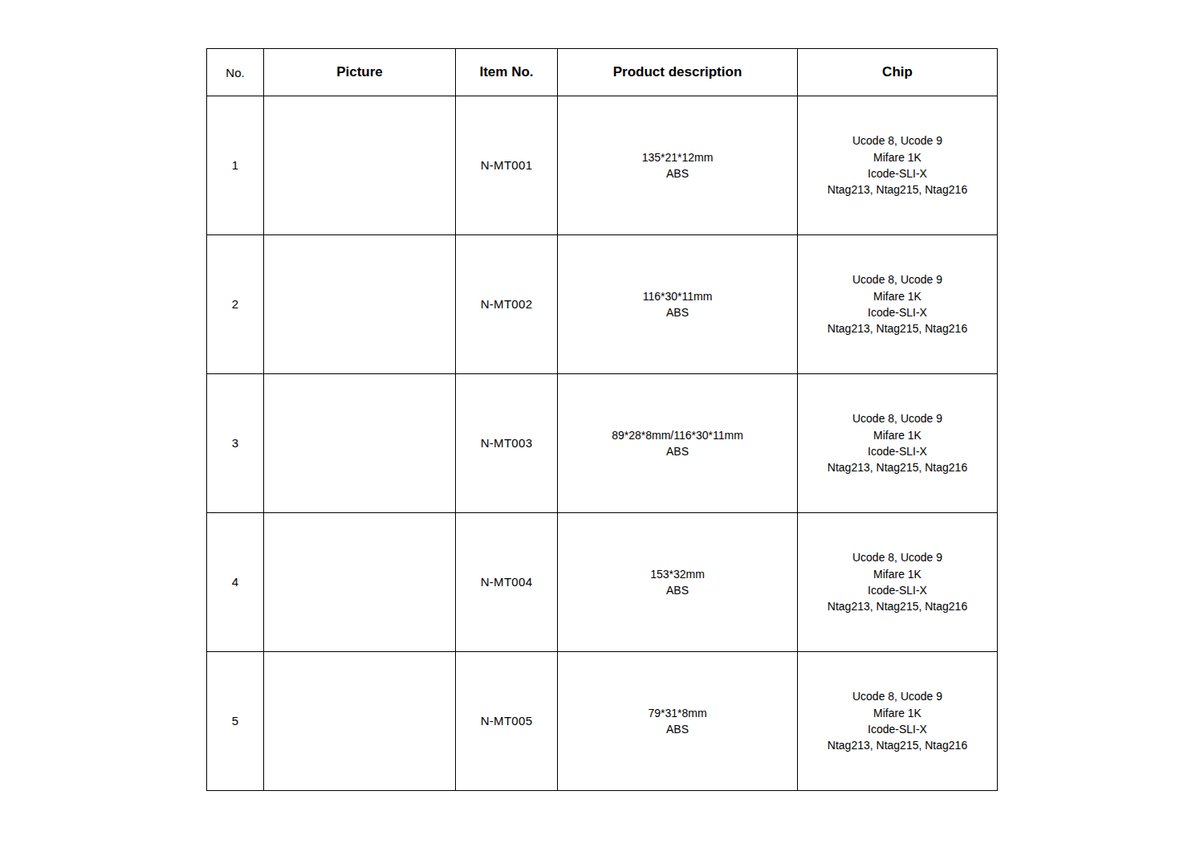| No. | Picture | Item No. | Product description | Chip |
| --- | --- | --- | --- | --- |
| 1 | | N-MT001 | 135*21*12mm ABS | Ucode 8, Ucode 9 Mifare 1K Icode-SLI-X Ntag213, Ntag215, Ntag216 |
| 2 | | N-MT002 | 116*30*11mm ABS | Ucode 8, Ucode 9 Mifare 1K Icode-SLI-X Ntag213, Ntag215, Ntag216 |
| 3 | | N-MT003 | 89*28*8mm/116*30*11mm ABS | Ucode 8, Ucode 9 Mifare 1K Icode-SLI-X Ntag213, Ntag215, Ntag216 |
| 4 | | N-MT004 | 153*32mm ABS | Ucode 8, Ucode 9 Mifare 1K Icode-SLI-X Ntag213, Ntag215, Ntag216 |
| 5 | | N-MT005 | 79*31*8mm ABS | Ucode 8, Ucode 9 Mifare 1K Icode-SLI-X Ntag213, Ntag215, Ntag216 |